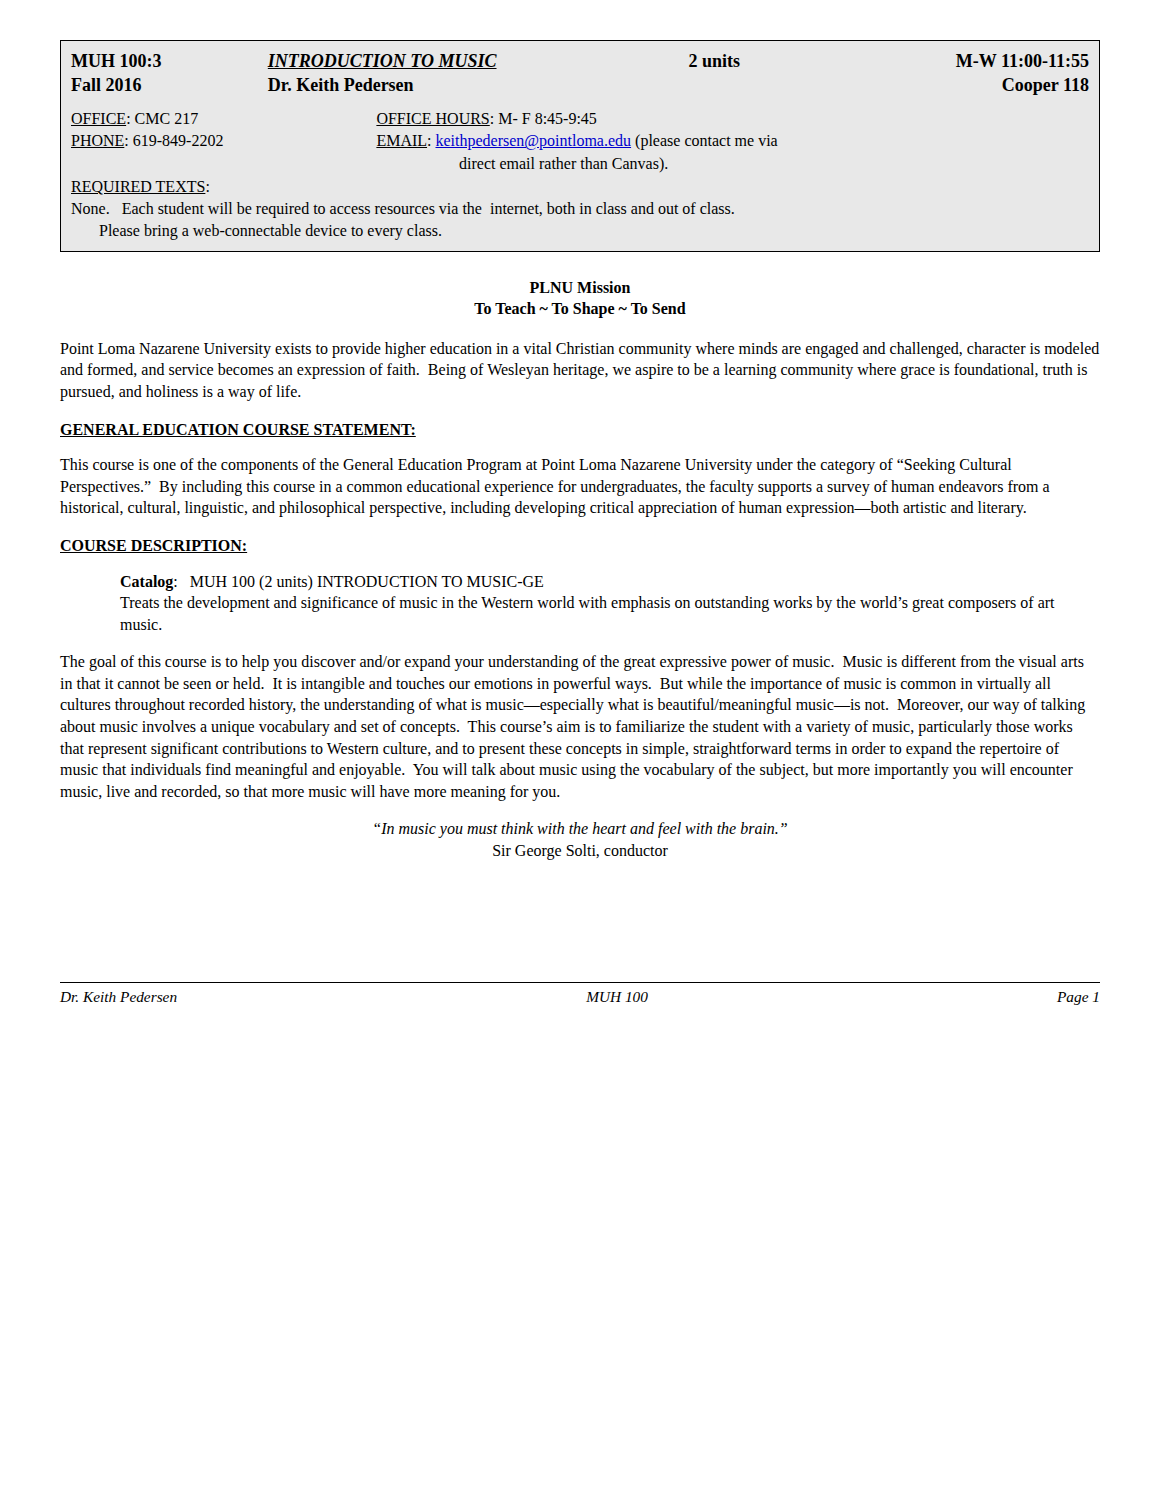MUH 100:3 INTRODUCTION TO MUSIC 2 units M-W 11:00-11:55
Fall 2016 Dr. Keith Pedersen Cooper 118
OFFICE: CMC 217
OFFICE HOURS: M- F 8:45-9:45
PHONE: 619-849-2202
EMAIL: keithpedersen@pointloma.edu (please contact me via
direct email rather than Canvas).
REQUIRED TEXTS:
None. Each student will be required to access resources via the internet, both in class and out of class. Please bring a web-connectable device to every class.
PLNU Mission
To Teach ~ To Shape ~ To Send
Point Loma Nazarene University exists to provide higher education in a vital Christian community where minds are engaged and challenged, character is modeled and formed, and service becomes an expression of faith. Being of Wesleyan heritage, we aspire to be a learning community where grace is foundational, truth is pursued, and holiness is a way of life.
GENERAL EDUCATION COURSE STATEMENT:
This course is one of the components of the General Education Program at Point Loma Nazarene University under the category of “Seeking Cultural Perspectives.” By including this course in a common educational experience for undergraduates, the faculty supports a survey of human endeavors from a historical, cultural, linguistic, and philosophical perspective, including developing critical appreciation of human expression—both artistic and literary.
COURSE DESCRIPTION:
Catalog: MUH 100 (2 units) INTRODUCTION TO MUSIC-GE
Treats the development and significance of music in the Western world with emphasis on outstanding works by the world’s great composers of art music.
The goal of this course is to help you discover and/or expand your understanding of the great expressive power of music. Music is different from the visual arts in that it cannot be seen or held. It is intangible and touches our emotions in powerful ways. But while the importance of music is common in virtually all cultures throughout recorded history, the understanding of what is music—especially what is beautiful/meaningful music—is not. Moreover, our way of talking about music involves a unique vocabulary and set of concepts. This course’s aim is to familiarize the student with a variety of music, particularly those works that represent significant contributions to Western culture, and to present these concepts in simple, straightforward terms in order to expand the repertoire of music that individuals find meaningful and enjoyable. You will talk about music using the vocabulary of the subject, but more importantly you will encounter music, live and recorded, so that more music will have more meaning for you.
“In music you must think with the heart and feel with the brain.”
Sir George Solti, conductor
Dr. Keith Pedersen MUH 100 Page 1